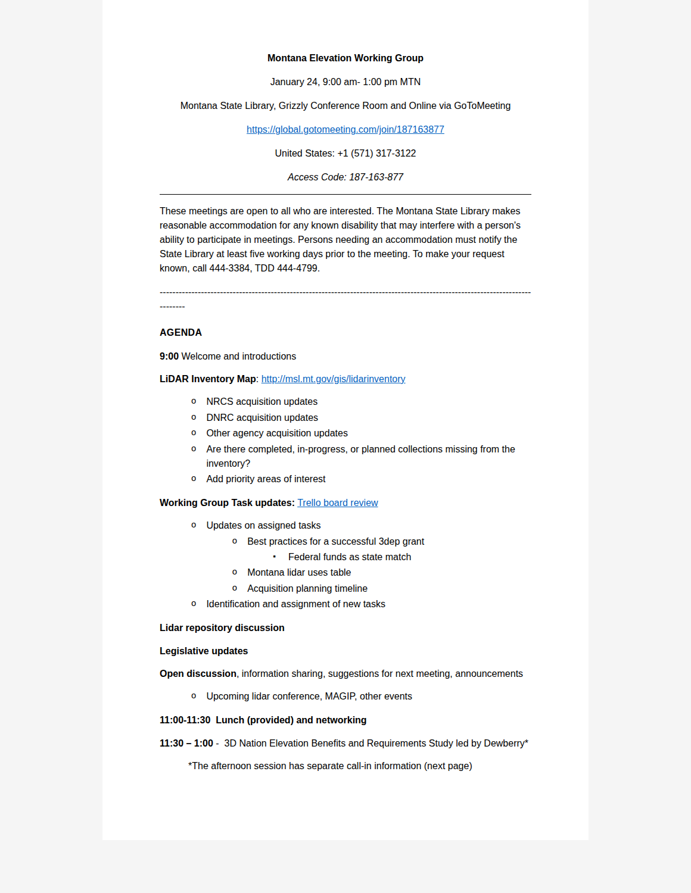Montana Elevation Working Group
January 24, 9:00 am- 1:00 pm MTN
Montana State Library, Grizzly Conference Room and Online via GoToMeeting
https://global.gotomeeting.com/join/187163877
United States: +1 (571) 317-3122
Access Code: 187-163-877
These meetings are open to all who are interested. The Montana State Library makes reasonable accommodation for any known disability that may interfere with a person's ability to participate in meetings. Persons needing an accommodation must notify the State Library at least five working days prior to the meeting. To make your request known, call 444-3384, TDD 444-4799.
-----------------------------------------------------------------------------------------------------------------------------
AGENDA
9:00 Welcome and introductions
LiDAR Inventory Map: http://msl.mt.gov/gis/lidarinventory
NRCS acquisition updates
DNRC acquisition updates
Other agency acquisition updates
Are there completed, in-progress, or planned collections missing from the inventory?
Add priority areas of interest
Working Group Task updates: Trello board review
Updates on assigned tasks
Best practices for a successful 3dep grant
Federal funds as state match
Montana lidar uses table
Acquisition planning timeline
Identification and assignment of new tasks
Lidar repository discussion
Legislative updates
Open discussion, information sharing, suggestions for next meeting, announcements
Upcoming lidar conference, MAGIP, other events
11:00-11:30 Lunch (provided) and networking
11:30 – 1:00 - 3D Nation Elevation Benefits and Requirements Study led by Dewberry*
*The afternoon session has separate call-in information (next page)